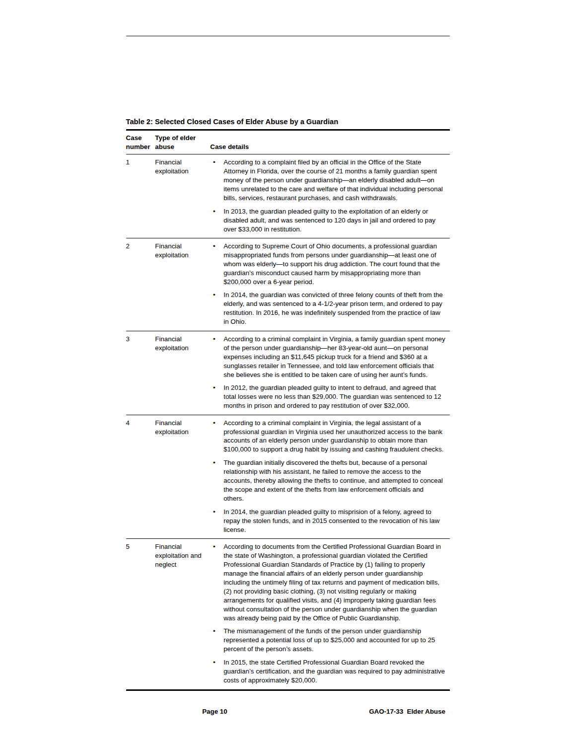Table 2: Selected Closed Cases of Elder Abuse by a Guardian
| Case number | Type of elder abuse | Case details |
| --- | --- | --- |
| 1 | Financial exploitation | According to a complaint filed by an official in the Office of the State Attorney in Florida, over the course of 21 months a family guardian spent money of the person under guardianship—an elderly disabled adult—on items unrelated to the care and welfare of that individual including personal bills, services, restaurant purchases, and cash withdrawals. In 2013, the guardian pleaded guilty to the exploitation of an elderly or disabled adult, and was sentenced to 120 days in jail and ordered to pay over $33,000 in restitution. |
| 2 | Financial exploitation | According to Supreme Court of Ohio documents, a professional guardian misappropriated funds from persons under guardianship—at least one of whom was elderly—to support his drug addiction. The court found that the guardian’s misconduct caused harm by misappropriating more than $200,000 over a 6-year period. In 2014, the guardian was convicted of three felony counts of theft from the elderly, and was sentenced to a 4-1/2-year prison term, and ordered to pay restitution. In 2016, he was indefinitely suspended from the practice of law in Ohio. |
| 3 | Financial exploitation | According to a criminal complaint in Virginia, a family guardian spent money of the person under guardianship—her 83-year-old aunt—on personal expenses including an $11,645 pickup truck for a friend and $360 at a sunglasses retailer in Tennessee, and told law enforcement officials that she believes she is entitled to be taken care of using her aunt’s funds. In 2012, the guardian pleaded guilty to intent to defraud, and agreed that total losses were no less than $29,000. The guardian was sentenced to 12 months in prison and ordered to pay restitution of over $32,000. |
| 4 | Financial exploitation | According to a criminal complaint in Virginia, the legal assistant of a professional guardian in Virginia used her unauthorized access to the bank accounts of an elderly person under guardianship to obtain more than $100,000 to support a drug habit by issuing and cashing fraudulent checks. The guardian initially discovered the thefts but, because of a personal relationship with his assistant, he failed to remove the access to the accounts, thereby allowing the thefts to continue, and attempted to conceal the scope and extent of the thefts from law enforcement officials and others. In 2014, the guardian pleaded guilty to misprision of a felony, agreed to repay the stolen funds, and in 2015 consented to the revocation of his law license. |
| 5 | Financial exploitation and neglect | According to documents from the Certified Professional Guardian Board in the state of Washington, a professional guardian violated the Certified Professional Guardian Standards of Practice by (1) failing to properly manage the financial affairs of an elderly person under guardianship including the untimely filing of tax returns and payment of medication bills, (2) not providing basic clothing, (3) not visiting regularly or making arrangements for qualified visits, and (4) improperly taking guardian fees without consultation of the person under guardianship when the guardian was already being paid by the Office of Public Guardianship. The mismanagement of the funds of the person under guardianship represented a potential loss of up to $25,000 and accounted for up to 25 percent of the person’s assets. In 2015, the state Certified Professional Guardian Board revoked the guardian’s certification, and the guardian was required to pay administrative costs of approximately $20,000. |
Page 10
GAO-17-33 Elder Abuse